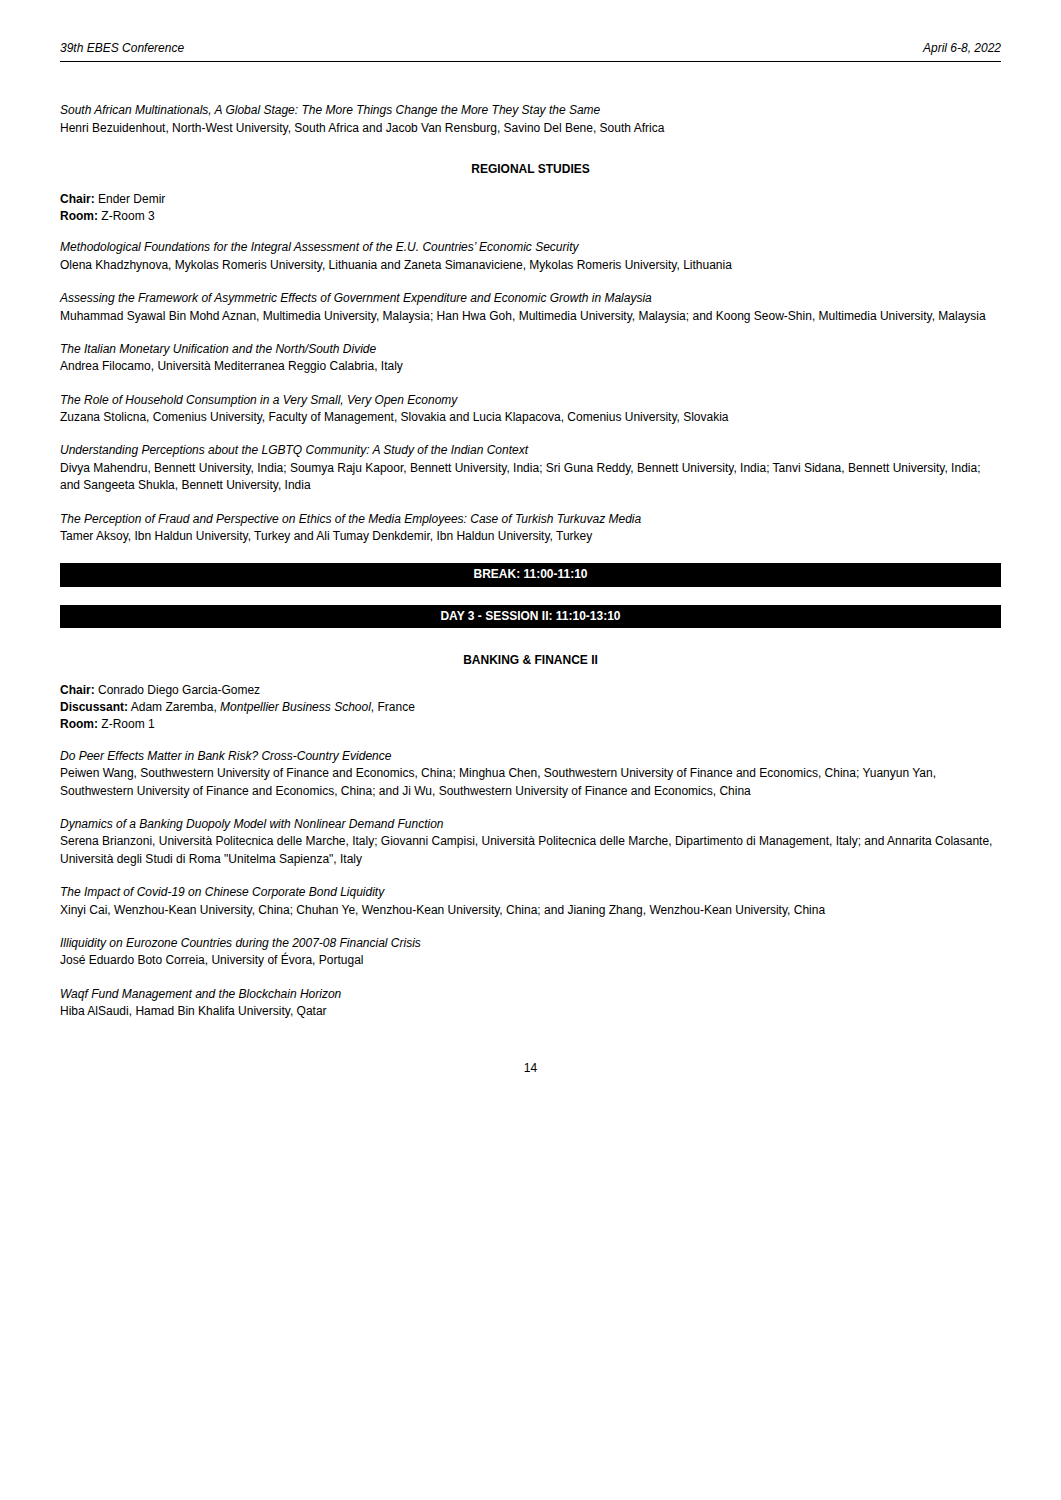39th EBES Conference April 6-8, 2022
South African Multinationals, A Global Stage: The More Things Change the More They Stay the Same
Henri Bezuidenhout, North-West University, South Africa and Jacob Van Rensburg, Savino Del Bene, South Africa
REGIONAL STUDIES
Chair: Ender Demir
Room: Z-Room 3
Methodological Foundations for the Integral Assessment of the E.U. Countries’ Economic Security
Olena Khadzhynova, Mykolas Romeris University, Lithuania and Zaneta Simanaviciene, Mykolas Romeris University, Lithuania
Assessing the Framework of Asymmetric Effects of Government Expenditure and Economic Growth in Malaysia
Muhammad Syawal Bin Mohd Aznan, Multimedia University, Malaysia; Han Hwa Goh, Multimedia University, Malaysia; and Koong Seow-Shin, Multimedia University, Malaysia
The Italian Monetary Unification and the North/South Divide
Andrea Filocamo, Università Mediterranea Reggio Calabria, Italy
The Role of Household Consumption in a Very Small, Very Open Economy
Zuzana Stolicna, Comenius University, Faculty of Management, Slovakia and Lucia Klapacova, Comenius University, Slovakia
Understanding Perceptions about the LGBTQ Community: A Study of the Indian Context
Divya Mahendru, Bennett University, India; Soumya Raju Kapoor, Bennett University, India; Sri Guna Reddy, Bennett University, India; Tanvi Sidana, Bennett University, India; and Sangeeta Shukla, Bennett University, India
The Perception of Fraud and Perspective on Ethics of the Media Employees: Case of Turkish Turkuvaz Media
Tamer Aksoy, Ibn Haldun University, Turkey and Ali Tumay Denkdemir, Ibn Haldun University, Turkey
BREAK: 11:00-11:10
DAY 3 - SESSION II: 11:10-13:10
BANKING & FINANCE II
Chair: Conrado Diego Garcia-Gomez
Discussant: Adam Zaremba, Montpellier Business School, France
Room: Z-Room 1
Do Peer Effects Matter in Bank Risk? Cross-Country Evidence
Peiwen Wang, Southwestern University of Finance and Economics, China; Minghua Chen, Southwestern University of Finance and Economics, China; Yuanyun Yan, Southwestern University of Finance and Economics, China; and Ji Wu, Southwestern University of Finance and Economics, China
Dynamics of a Banking Duopoly Model with Nonlinear Demand Function
Serena Brianzoni, Università Politecnica delle Marche, Italy; Giovanni Campisi, Università Politecnica delle Marche, Dipartimento di Management, Italy; and Annarita Colasante, Università degli Studi di Roma "Unitelma Sapienza", Italy
The Impact of Covid-19 on Chinese Corporate Bond Liquidity
Xinyi Cai, Wenzhou-Kean University, China; Chuhan Ye, Wenzhou-Kean University, China; and Jianing Zhang, Wenzhou-Kean University, China
Illiquidity on Eurozone Countries during the 2007-08 Financial Crisis
José Eduardo Boto Correia, University of Évora, Portugal
Waqf Fund Management and the Blockchain Horizon
Hiba AlSaudi, Hamad Bin Khalifa University, Qatar
14